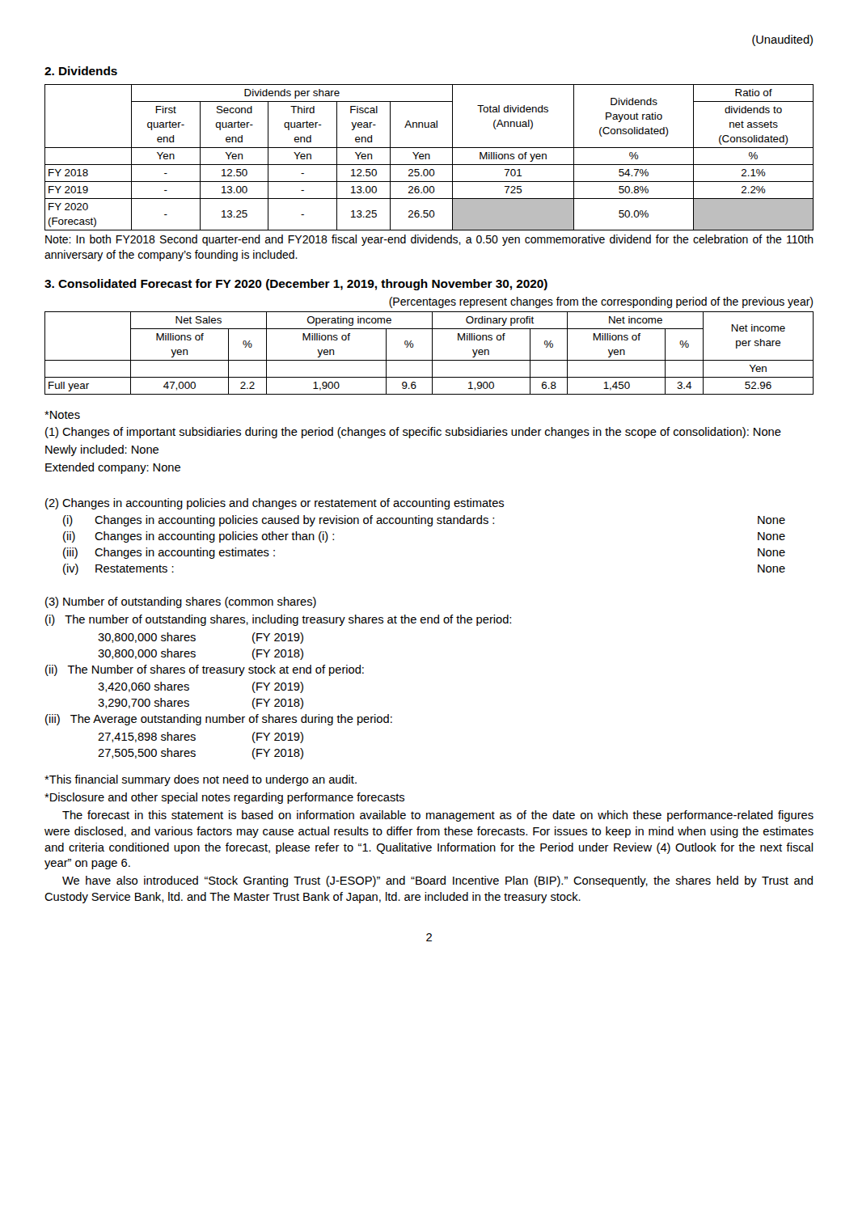(Unaudited)
2. Dividends
| | Dividends per share | Total dividends (Annual) | Dividends Payout ratio (Consolidated) | Ratio of |
| First quarter- end | Second quarter- end | Third quarter- end | Fiscal year- end | Annual | dividends to net assets (Consolidated) |
| | Yen | Yen | Yen | Yen | Yen | Millions of yen | % | % |
| FY 2018 | - | 12.50 | - | 12.50 | 25.00 | 701 | 54.7% | 2.1% |
| FY 2019 | - | 13.00 | - | 13.00 | 26.00 | 725 | 50.8% | 2.2% |
| FY 2020 (Forecast) | - | 13.25 | - | 13.25 | 26.50 | | 50.0% | |
Note: In both FY2018 Second quarter-end and FY2018 fiscal year-end dividends, a 0.50 yen commemorative dividend for the celebration of the 110th anniversary of the company’s founding is included.
3. Consolidated Forecast for FY 2020 (December 1, 2019, through November 30, 2020)
(Percentages represent changes from the corresponding period of the previous year)
| | Net Sales | Operating income | Ordinary profit | Net income | Net income per share |
| Millions of yen | % | Millions of yen | % | Millions of yen | % | Millions of yen | % |
| | | | | | | | | | Yen |
| Full year | 47,000 | 2.2 | 1,900 | 9.6 | 1,900 | 6.8 | 1,450 | 3.4 | 52.96 |
*Notes
(1) Changes of important subsidiaries during the period (changes of specific subsidiaries under changes in the scope of consolidation): None
Newly included: None
Extended company: None
(2) Changes in accounting policies and changes or restatement of accounting estimates
(i) Changes in accounting policies caused by revision of accounting standards : None
(ii) Changes in accounting policies other than (i) : None
(iii) Changes in accounting estimates : None
(iv) Restatements : None
(3) Number of outstanding shares (common shares)
(i) The number of outstanding shares, including treasury shares at the end of the period:
30,800,000 shares(FY 2019)
30,800,000 shares(FY 2018)
(ii) The Number of shares of treasury stock at end of period:
3,420,060 shares(FY 2019)
3,290,700 shares(FY 2018)
(iii) The Average outstanding number of shares during the period:
27,415,898 shares(FY 2019)
27,505,500 shares(FY 2018)
*This financial summary does not need to undergo an audit.
*Disclosure and other special notes regarding performance forecasts
The forecast in this statement is based on information available to management as of the date on which these performance-related figures were disclosed, and various factors may cause actual results to differ from these forecasts. For issues to keep in mind when using the estimates and criteria conditioned upon the forecast, please refer to “1. Qualitative Information for the Period under Review (4) Outlook for the next fiscal year” on page 6.
We have also introduced “Stock Granting Trust (J-ESOP)” and “Board Incentive Plan (BIP).” Consequently, the shares held by Trust and Custody Service Bank, ltd. and The Master Trust Bank of Japan, ltd. are included in the treasury stock.
2